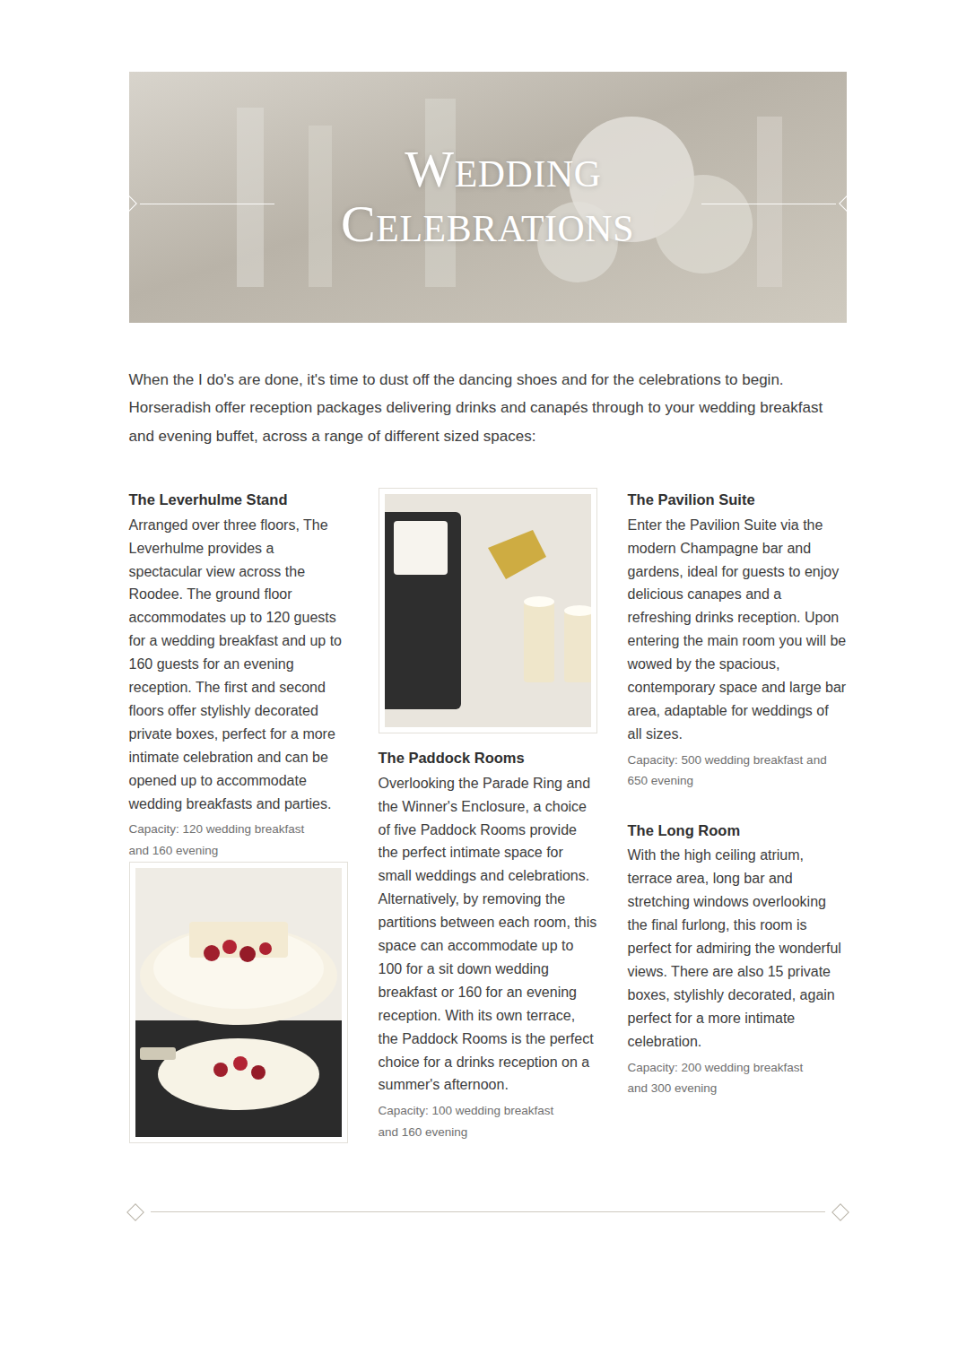Wedding Celebrations
When the I do's are done, it's time to dust off the dancing shoes and for the celebrations to begin. Horseradish offer reception packages delivering drinks and canapés through to your wedding breakfast and evening buffet, across a range of different sized spaces:
The Leverhulme Stand
Arranged over three floors, The Leverhulme provides a spectacular view across the Roodee. The ground floor accommodates up to 120 guests for a wedding breakfast and up to 160 guests for an evening reception. The first and second floors offer stylishly decorated private boxes, perfect for a more intimate celebration and can be opened up to accommodate wedding breakfasts and parties.
Capacity: 120 wedding breakfast
and 160 evening
The Paddock Rooms
Overlooking the Parade Ring and the Winner's Enclosure, a choice of five Paddock Rooms provide the perfect intimate space for small weddings and celebrations. Alternatively, by removing the partitions between each room, this space can accommodate up to 100 for a sit down wedding breakfast or 160 for an evening reception. With its own terrace, the Paddock Rooms is the perfect choice for a drinks reception on a summer's afternoon.
Capacity: 100 wedding breakfast
and 160 evening
The Pavilion Suite
Enter the Pavilion Suite via the modern Champagne bar and gardens, ideal for guests to enjoy delicious canapes and a refreshing drinks reception. Upon entering the main room you will be wowed by the spacious, contemporary space and large bar area, adaptable for weddings of all sizes.
Capacity: 500 wedding breakfast and
650 evening
The Long Room
With the high ceiling atrium, terrace area, long bar and stretching windows overlooking the final furlong, this room is perfect for admiring the wonderful views. There are also 15 private boxes, stylishly decorated, again perfect for a more intimate celebration.
Capacity: 200 wedding breakfast
and 300 evening